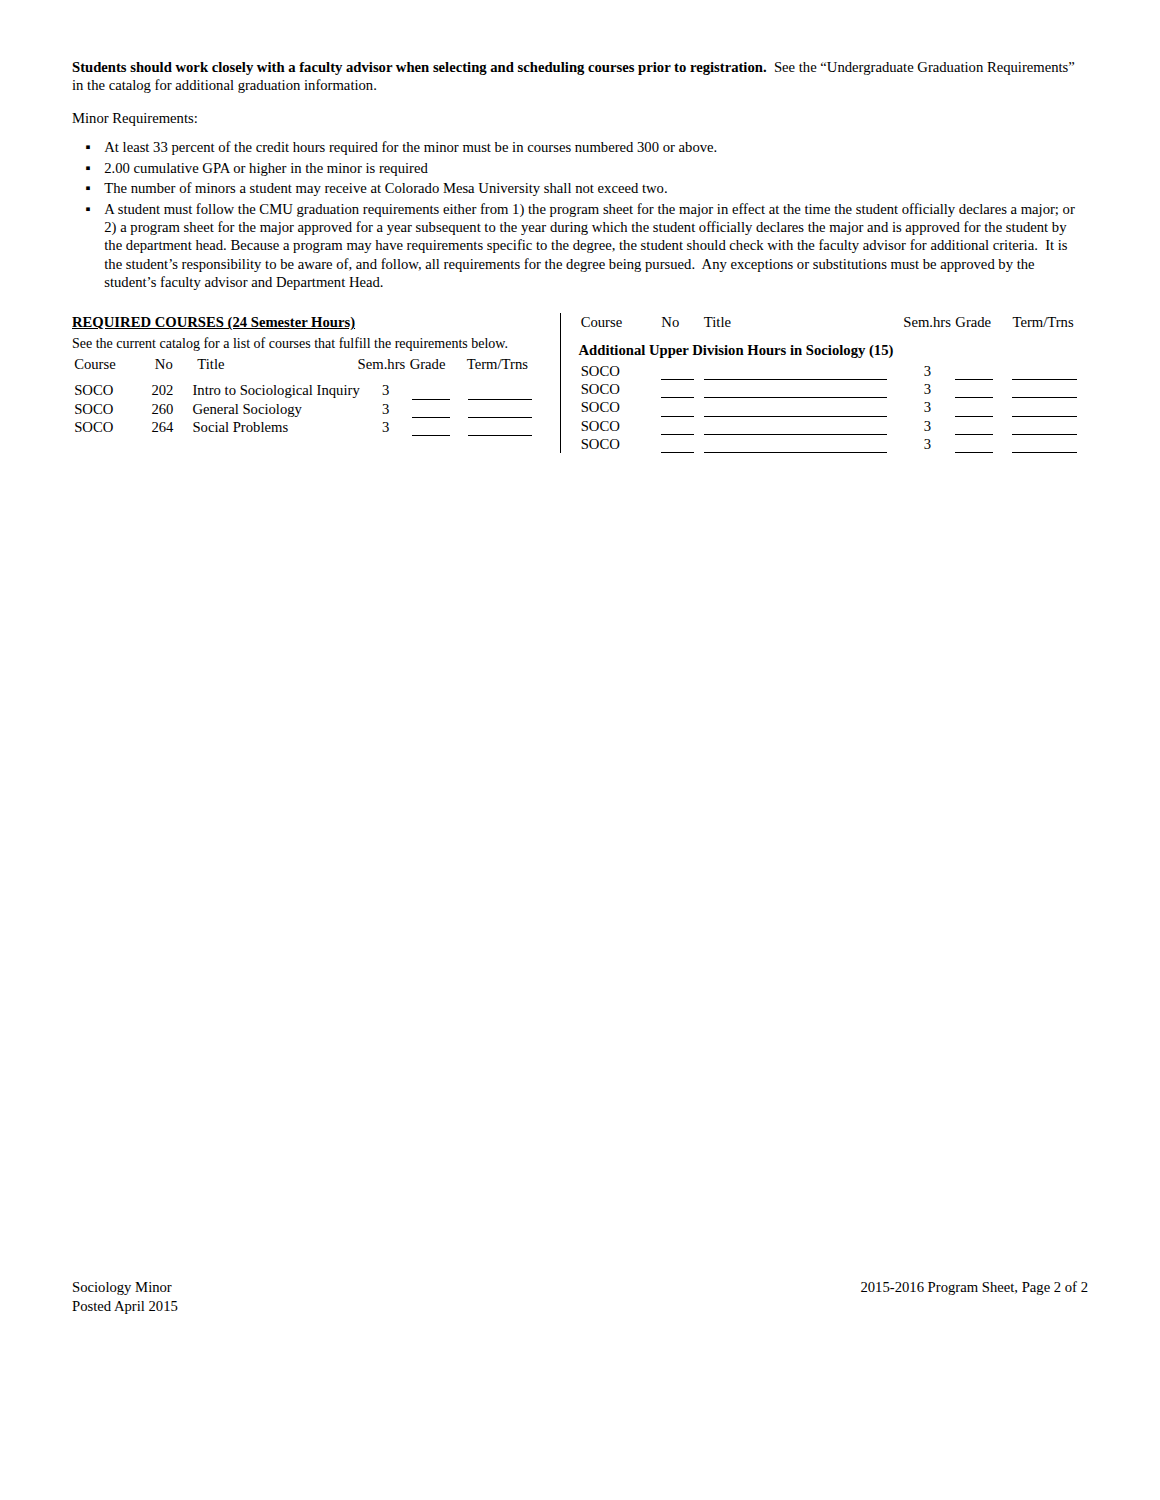Students should work closely with a faculty advisor when selecting and scheduling courses prior to registration. See the “Undergraduate Graduation Requirements” in the catalog for additional graduation information.
Minor Requirements:
At least 33 percent of the credit hours required for the minor must be in courses numbered 300 or above.
2.00 cumulative GPA or higher in the minor is required
The number of minors a student may receive at Colorado Mesa University shall not exceed two.
A student must follow the CMU graduation requirements either from 1) the program sheet for the major in effect at the time the student officially declares a major; or 2) a program sheet for the major approved for a year subsequent to the year during which the student officially declares the major and is approved for the student by the department head. Because a program may have requirements specific to the degree, the student should check with the faculty advisor for additional criteria. It is the student’s responsibility to be aware of, and follow, all requirements for the degree being pursued. Any exceptions or substitutions must be approved by the student’s faculty advisor and Department Head.
REQUIRED COURSES (24 Semester Hours)
See the current catalog for a list of courses that fulfill the requirements below.
| Course | No | Title | Sem.hrs | Grade | Term/Trns |
| SOCO | 202 | Intro to Sociological Inquiry | 3 | | |
| SOCO | 260 | General Sociology | 3 | | |
| SOCO | 264 | Social Problems | 3 | | |
| Course | No | Title | Sem.hrs | Grade | Term/Trns |
Additional Upper Division Hours in Sociology (15)
| SOCO | | | 3 | | |
| SOCO | | | 3 | | |
| SOCO | | | 3 | | |
| SOCO | | | 3 | | |
| SOCO | | | 3 | | |
Sociology Minor Posted April 2015
2015-2016 Program Sheet, Page 2 of 2